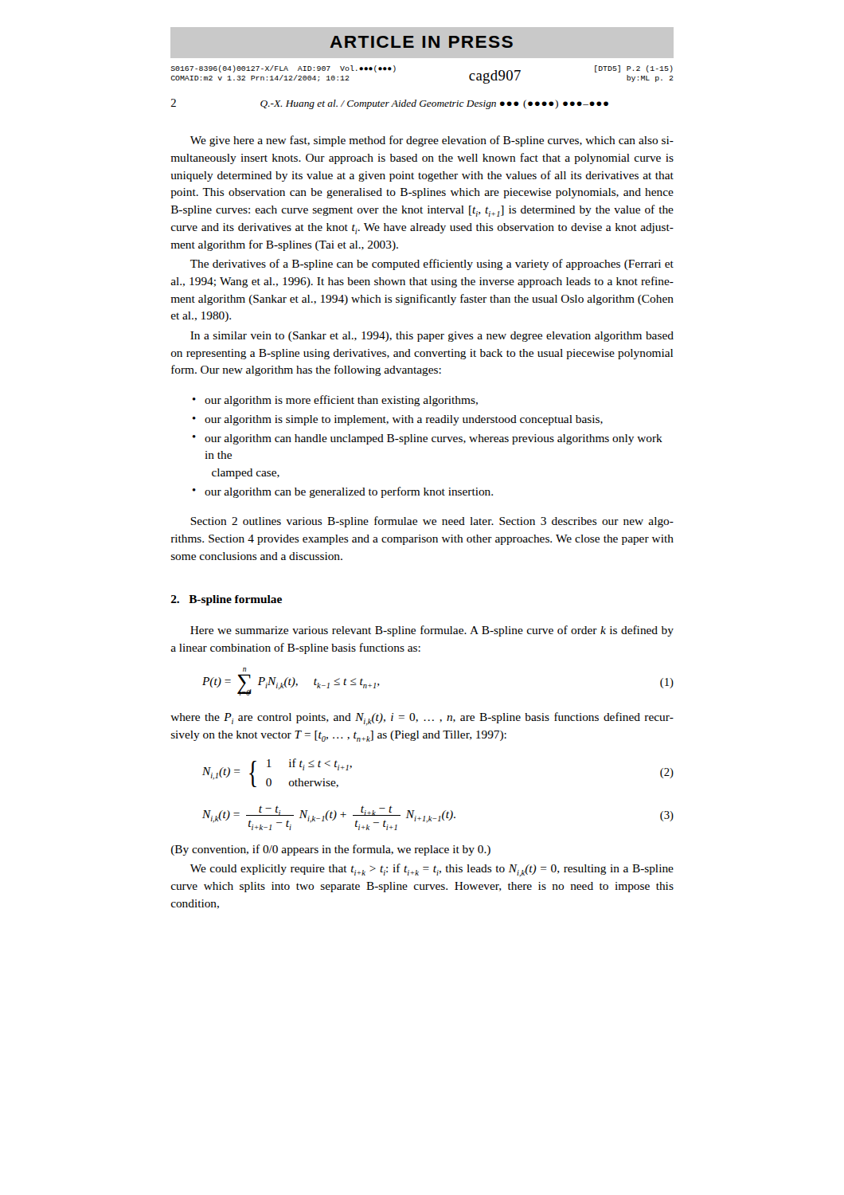ARTICLE IN PRESS
S0167-8396(04)00127-X/FLA AID:907 Vol.●●●(●●●) COMAID:m2 v 1.32 Prn:14/12/2004; 10:12
cagd907
[DTD5] P.2 (1-15) by:ML p. 2
2
Q.-X. Huang et al. / Computer Aided Geometric Design ●●● (●●●●) ●●●–●●●
We give here a new fast, simple method for degree elevation of B-spline curves, which can also simultaneously insert knots. Our approach is based on the well known fact that a polynomial curve is uniquely determined by its value at a given point together with the values of all its derivatives at that point. This observation can be generalised to B-splines which are piecewise polynomials, and hence B-spline curves: each curve segment over the knot interval [ti, ti+1] is determined by the value of the curve and its derivatives at the knot ti. We have already used this observation to devise a knot adjustment algorithm for B-splines (Tai et al., 2003).
The derivatives of a B-spline can be computed efficiently using a variety of approaches (Ferrari et al., 1994; Wang et al., 1996). It has been shown that using the inverse approach leads to a knot refinement algorithm (Sankar et al., 1994) which is significantly faster than the usual Oslo algorithm (Cohen et al., 1980).
In a similar vein to (Sankar et al., 1994), this paper gives a new degree elevation algorithm based on representing a B-spline using derivatives, and converting it back to the usual piecewise polynomial form. Our new algorithm has the following advantages:
our algorithm is more efficient than existing algorithms,
our algorithm is simple to implement, with a readily understood conceptual basis,
our algorithm can handle unclamped B-spline curves, whereas previous algorithms only work in the clamped case,
our algorithm can be generalized to perform knot insertion.
Section 2 outlines various B-spline formulae we need later. Section 3 describes our new algorithms. Section 4 provides examples and a comparison with other approaches. We close the paper with some conclusions and a discussion.
2. B-spline formulae
Here we summarize various relevant B-spline formulae. A B-spline curve of order k is defined by a linear combination of B-spline basis functions as:
P(t) = n∑i=0 PiNi,k(t), tk−1 ≤ t ≤ tn+1,
(1)
where the Pi are control points, and Ni,k(t), i = 0, … , n, are B-spline basis functions defined recursively on the knot vector T = [t0, … , tn+k] as (Piegl and Tiller, 1997):
Ni,1(t) = {
| 1 | if t i ≤ t < t i+1 , |
| 0 | otherwise, |
(2)
Ni,k(t) = t − ti ti+k−1 − ti Ni,k−1(t) + ti+k − t ti+k − ti+1 Ni+1,k−1(t).
(3)
(By convention, if 0/0 appears in the formula, we replace it by 0.)
We could explicitly require that ti+k > ti: if ti+k = ti, this leads to Ni,k(t) = 0, resulting in a B-spline curve which splits into two separate B-spline curves. However, there is no need to impose this condition,